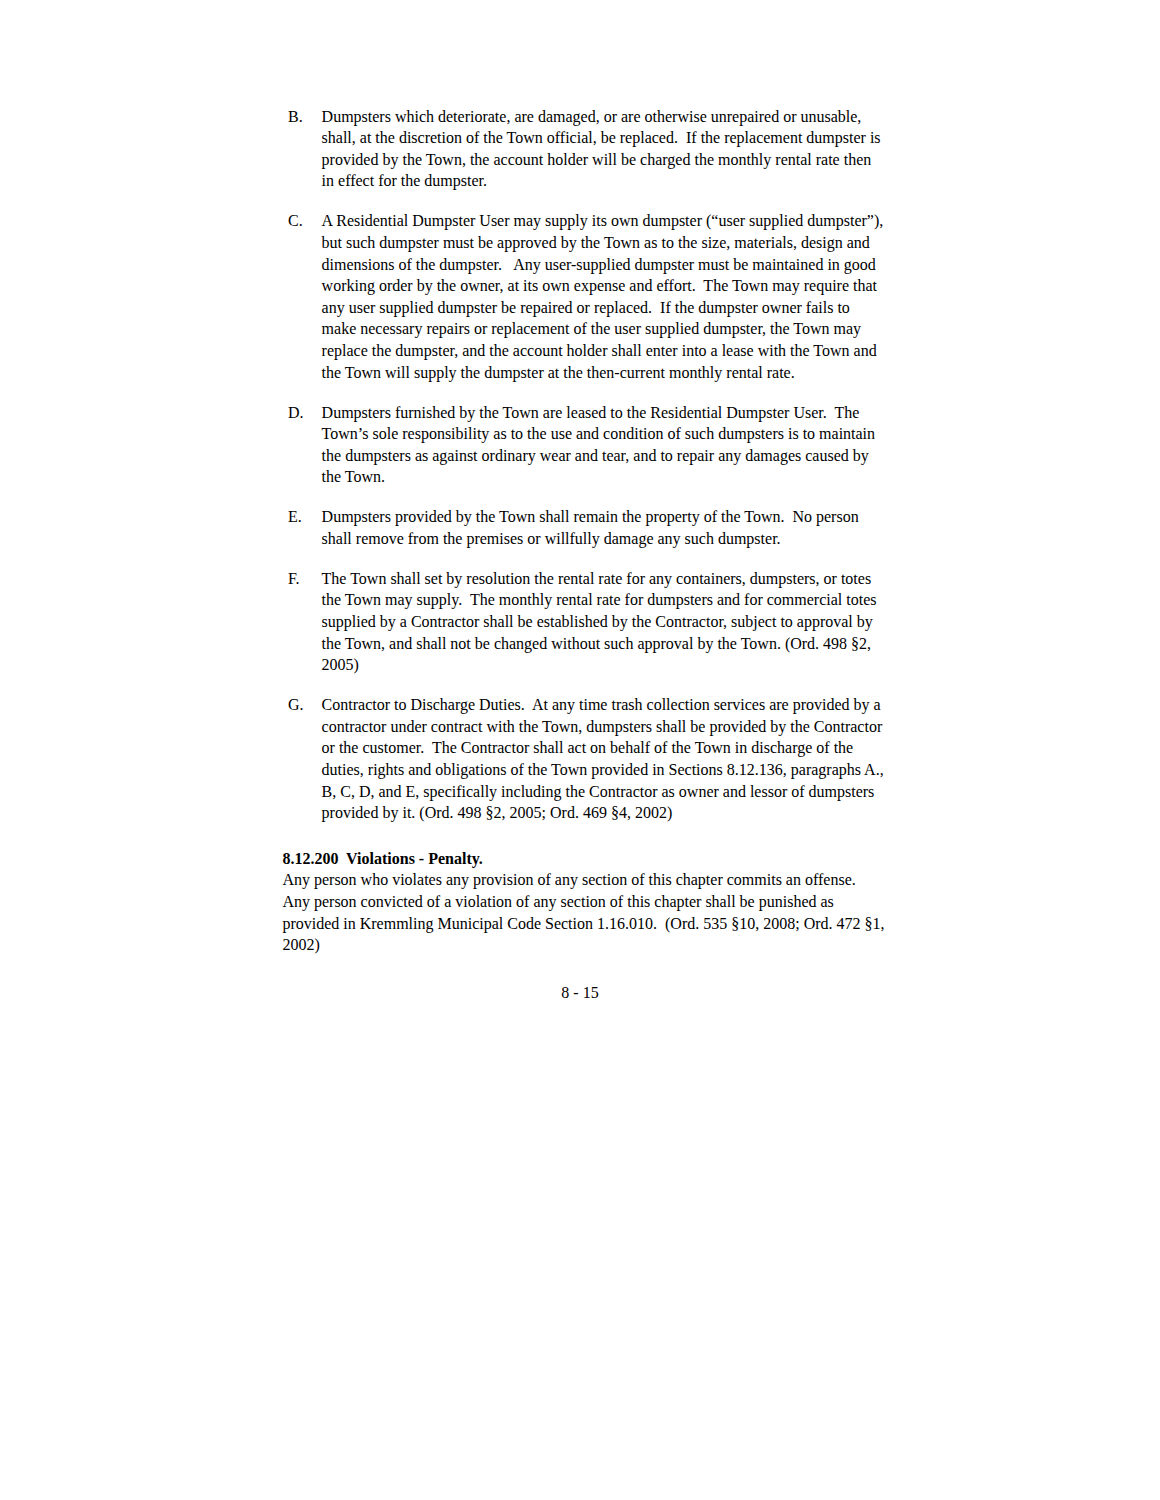B. Dumpsters which deteriorate, are damaged, or are otherwise unrepaired or unusable, shall, at the discretion of the Town official, be replaced. If the replacement dumpster is provided by the Town, the account holder will be charged the monthly rental rate then in effect for the dumpster.
C. A Residential Dumpster User may supply its own dumpster (“user supplied dumpster”), but such dumpster must be approved by the Town as to the size, materials, design and dimensions of the dumpster. Any user-supplied dumpster must be maintained in good working order by the owner, at its own expense and effort. The Town may require that any user supplied dumpster be repaired or replaced. If the dumpster owner fails to make necessary repairs or replacement of the user supplied dumpster, the Town may replace the dumpster, and the account holder shall enter into a lease with the Town and the Town will supply the dumpster at the then-current monthly rental rate.
D. Dumpsters furnished by the Town are leased to the Residential Dumpster User. The Town’s sole responsibility as to the use and condition of such dumpsters is to maintain the dumpsters as against ordinary wear and tear, and to repair any damages caused by the Town.
E. Dumpsters provided by the Town shall remain the property of the Town. No person shall remove from the premises or willfully damage any such dumpster.
F. The Town shall set by resolution the rental rate for any containers, dumpsters, or totes the Town may supply. The monthly rental rate for dumpsters and for commercial totes supplied by a Contractor shall be established by the Contractor, subject to approval by the Town, and shall not be changed without such approval by the Town. (Ord. 498 §2, 2005)
G. Contractor to Discharge Duties. At any time trash collection services are provided by a contractor under contract with the Town, dumpsters shall be provided by the Contractor or the customer. The Contractor shall act on behalf of the Town in discharge of the duties, rights and obligations of the Town provided in Sections 8.12.136, paragraphs A., B, C, D, and E, specifically including the Contractor as owner and lessor of dumpsters provided by it. (Ord. 498 §2, 2005; Ord. 469 §4, 2002)
8.12.200 Violations - Penalty.
Any person who violates any provision of any section of this chapter commits an offense. Any person convicted of a violation of any section of this chapter shall be punished as provided in Kremmling Municipal Code Section 1.16.010. (Ord. 535 §10, 2008; Ord. 472 §1, 2002)
8 - 15